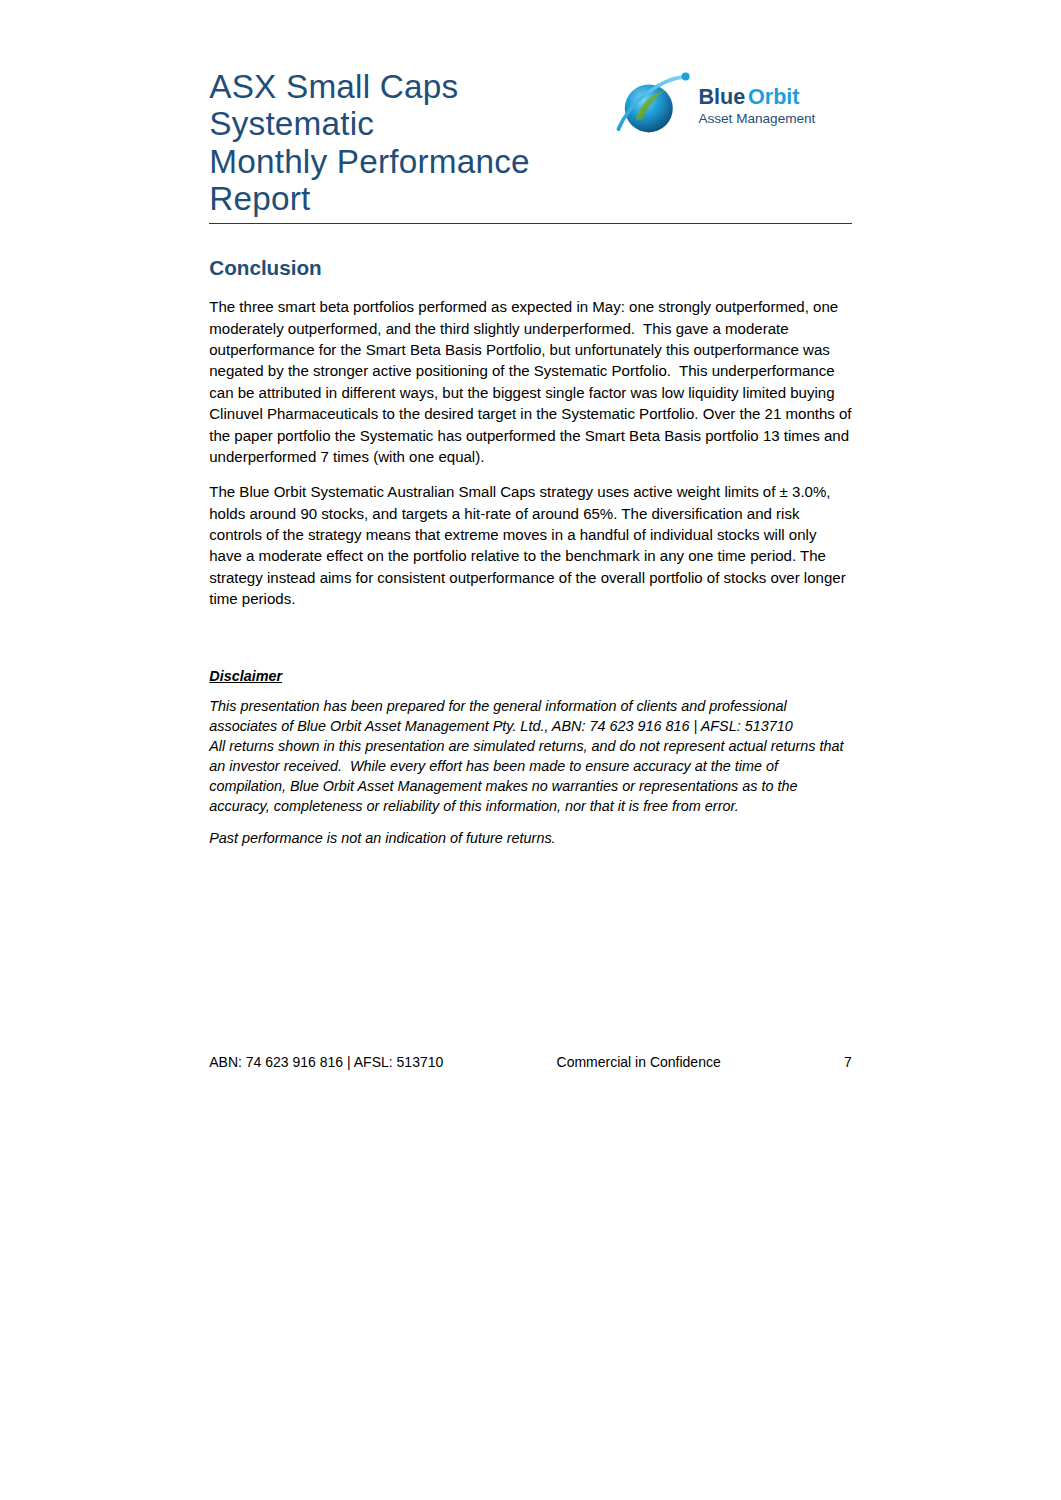ASX Small Caps Systematic
Monthly Performance Report
Blue Orbit Asset Management
Conclusion
The three smart beta portfolios performed as expected in May: one strongly outperformed, one moderately outperformed, and the third slightly underperformed. This gave a moderate outperformance for the Smart Beta Basis Portfolio, but unfortunately this outperformance was negated by the stronger active positioning of the Systematic Portfolio. This underperformance can be attributed in different ways, but the biggest single factor was low liquidity limited buying Clinuvel Pharmaceuticals to the desired target in the Systematic Portfolio. Over the 21 months of the paper portfolio the Systematic has outperformed the Smart Beta Basis portfolio 13 times and underperformed 7 times (with one equal).
The Blue Orbit Systematic Australian Small Caps strategy uses active weight limits of ± 3.0%, holds around 90 stocks, and targets a hit-rate of around 65%. The diversification and risk controls of the strategy means that extreme moves in a handful of individual stocks will only have a moderate effect on the portfolio relative to the benchmark in any one time period. The strategy instead aims for consistent outperformance of the overall portfolio of stocks over longer time periods.
Disclaimer
This presentation has been prepared for the general information of clients and professional associates of Blue Orbit Asset Management Pty. Ltd., ABN: 74 623 916 816 | AFSL: 513710
All returns shown in this presentation are simulated returns, and do not represent actual returns that an investor received. While every effort has been made to ensure accuracy at the time of compilation, Blue Orbit Asset Management makes no warranties or representations as to the accuracy, completeness or reliability of this information, nor that it is free from error.
Past performance is not an indication of future returns.
ABN: 74 623 916 816 | AFSL: 513710
Commercial in Confidence
7